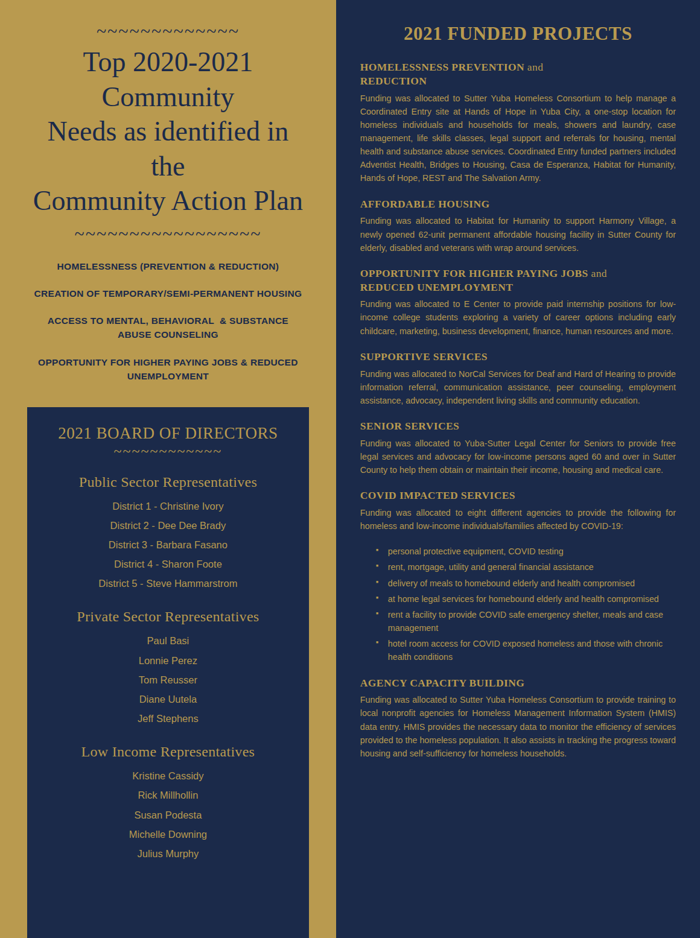~~~~~~~~~~~~~
Top 2020-2021 Community
Needs as identified in the
Community Action Plan
~~~~~~~~~~~~~~~~~
HOMELESSNESS (PREVENTION & REDUCTION)
CREATION OF TEMPORARY/SEMI-PERMANENT HOUSING
ACCESS TO MENTAL, BEHAVIORAL & SUBSTANCE
ABUSE COUNSELING
OPPORTUNITY FOR HIGHER PAYING JOBS & REDUCED
UNEMPLOYMENT
2021 BOARD OF DIRECTORS
~~~~~~~~~~~~
Public Sector Representatives
District 1 - Christine Ivory
District 2 - Dee Dee Brady
District 3 - Barbara Fasano
District 4 - Sharon Foote
District 5 - Steve Hammarstrom
Private Sector Representatives
Paul Basi
Lonnie Perez
Tom Reusser
Diane Uutela
Jeff Stephens
Low Income Representatives
Kristine Cassidy
Rick Millhollin
Susan Podesta
Michelle Downing
Julius Murphy
2021 FUNDED PROJECTS
HOMELESSNESS PREVENTION and
REDUCTION
Funding was allocated to Sutter Yuba Homeless Consortium to help manage a Coordinated Entry site at Hands of Hope in Yuba City, a one-stop location for homeless individuals and households for meals, showers and laundry, case management, life skills classes, legal support and referrals for housing, mental health and substance abuse services. Coordinated Entry funded partners included Adventist Health, Bridges to Housing, Casa de Esperanza, Habitat for Humanity, Hands of Hope, REST and The Salvation Army.
AFFORDABLE HOUSING
Funding was allocated to Habitat for Humanity to support Harmony Village, a newly opened 62-unit permanent affordable housing facility in Sutter County for elderly, disabled and veterans with wrap around services.
OPPORTUNITY FOR HIGHER PAYING JOBS and
REDUCED UNEMPLOYMENT
Funding was allocated to E Center to provide paid internship positions for low-income college students exploring a variety of career options including early childcare, marketing, business development, finance, human resources and more.
SUPPORTIVE SERVICES
Funding was allocated to NorCal Services for Deaf and Hard of Hearing to provide information referral, communication assistance, peer counseling, employment assistance, advocacy, independent living skills and community education.
SENIOR SERVICES
Funding was allocated to Yuba-Sutter Legal Center for Seniors to provide free legal services and advocacy for low-income persons aged 60 and over in Sutter County to help them obtain or maintain their income, housing and medical care.
COVID IMPACTED SERVICES
Funding was allocated to eight different agencies to provide the following for homeless and low-income individuals/families affected by COVID-19:
personal protective equipment, COVID testing
rent, mortgage, utility and general financial assistance
delivery of meals to homebound elderly and health compromised
at home legal services for homebound elderly and health compromised
rent a facility to provide COVID safe emergency shelter, meals and case management
hotel room access for COVID exposed homeless and those with chronic health conditions
AGENCY CAPACITY BUILDING
Funding was allocated to Sutter Yuba Homeless Consortium to provide training to local nonprofit agencies for Homeless Management Information System (HMIS) data entry. HMIS provides the necessary data to monitor the efficiency of services provided to the homeless population. It also assists in tracking the progress toward housing and self-sufficiency for homeless households.